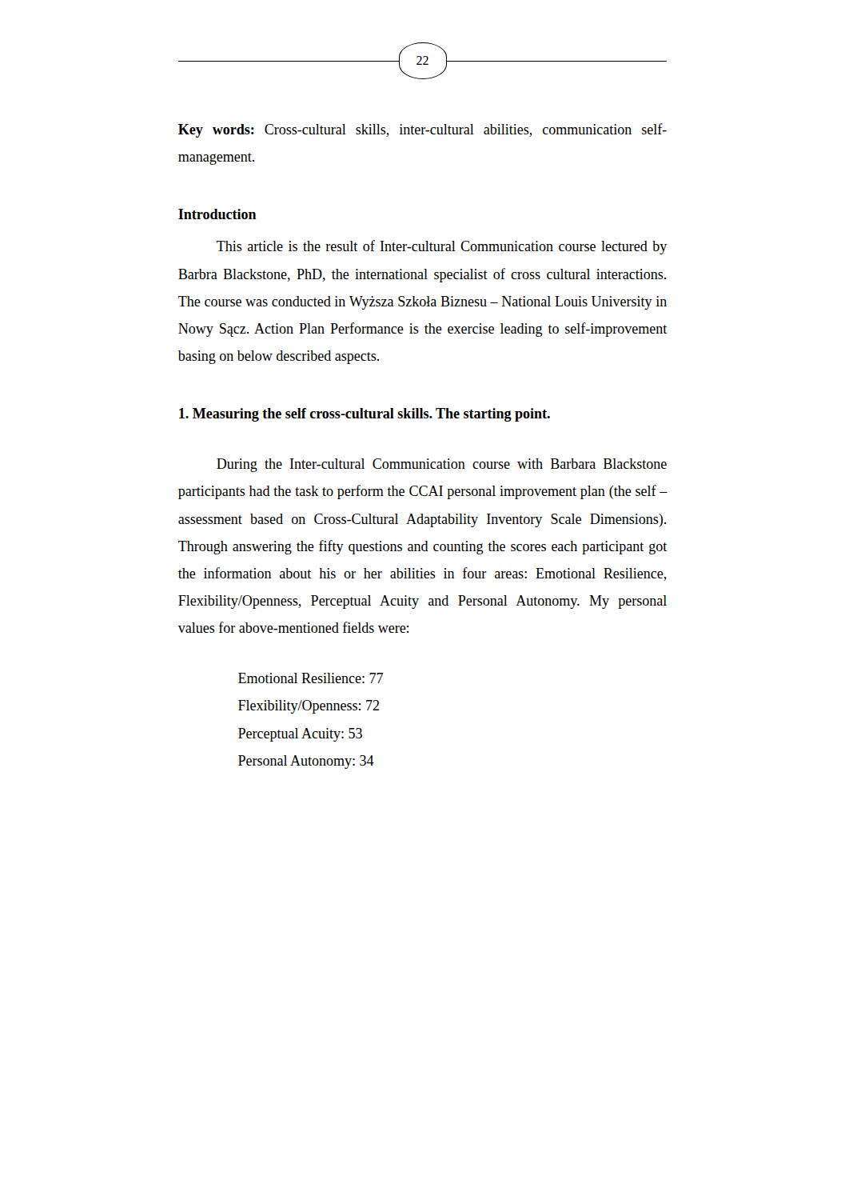22
Key words: Cross-cultural skills, inter-cultural abilities, communication self-management.
Introduction
This article is the result of Inter-cultural Communication course lectured by Barbra Blackstone, PhD, the international specialist of cross cultural interactions. The course was conducted in Wyższa Szkoła Biznesu – National Louis University in Nowy Sącz. Action Plan Performance is the exercise leading to self-improvement basing on below described aspects.
1. Measuring the self cross-cultural skills. The starting point.
During the Inter-cultural Communication course with Barbara Blackstone participants had the task to perform the CCAI personal improvement plan (the self – assessment based on Cross-Cultural Adaptability Inventory Scale Dimensions). Through answering the fifty questions and counting the scores each participant got the information about his or her abilities in four areas: Emotional Resilience, Flexibility/Openness, Perceptual Acuity and Personal Autonomy. My personal values for above-mentioned fields were:
Emotional Resilience: 77
Flexibility/Openness: 72
Perceptual Acuity: 53
Personal Autonomy: 34